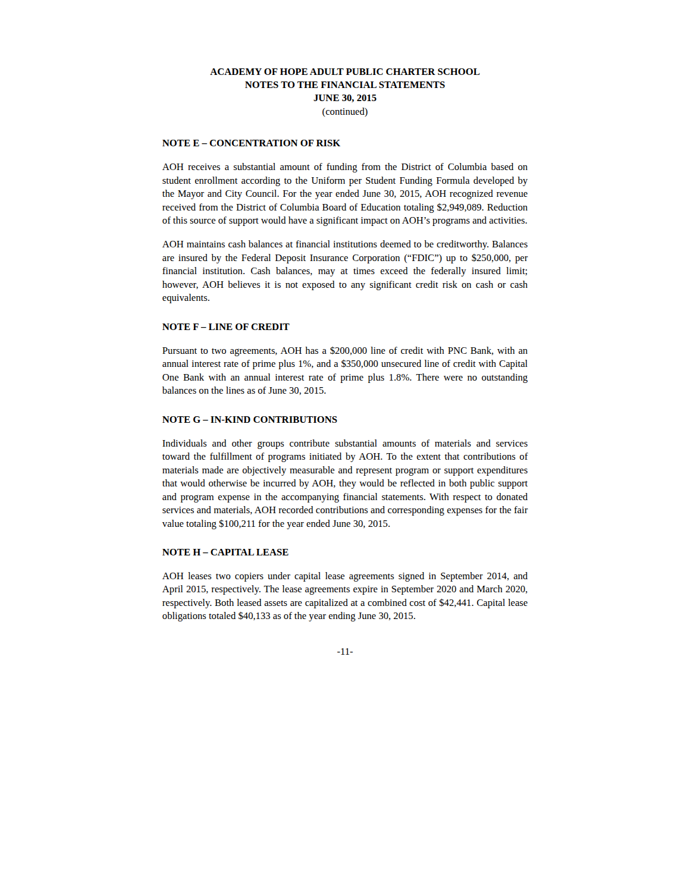ACADEMY OF HOPE ADULT PUBLIC CHARTER SCHOOL NOTES TO THE FINANCIAL STATEMENTS JUNE 30, 2015 (continued)
NOTE E – CONCENTRATION OF RISK
AOH receives a substantial amount of funding from the District of Columbia based on student enrollment according to the Uniform per Student Funding Formula developed by the Mayor and City Council. For the year ended June 30, 2015, AOH recognized revenue received from the District of Columbia Board of Education totaling $2,949,089. Reduction of this source of support would have a significant impact on AOH’s programs and activities.
AOH maintains cash balances at financial institutions deemed to be creditworthy. Balances are insured by the Federal Deposit Insurance Corporation (“FDIC”) up to $250,000, per financial institution. Cash balances, may at times exceed the federally insured limit; however, AOH believes it is not exposed to any significant credit risk on cash or cash equivalents.
NOTE F – LINE OF CREDIT
Pursuant to two agreements, AOH has a $200,000 line of credit with PNC Bank, with an annual interest rate of prime plus 1%, and a $350,000 unsecured line of credit with Capital One Bank with an annual interest rate of prime plus 1.8%. There were no outstanding balances on the lines as of June 30, 2015.
NOTE G – IN-KIND CONTRIBUTIONS
Individuals and other groups contribute substantial amounts of materials and services toward the fulfillment of programs initiated by AOH. To the extent that contributions of materials made are objectively measurable and represent program or support expenditures that would otherwise be incurred by AOH, they would be reflected in both public support and program expense in the accompanying financial statements. With respect to donated services and materials, AOH recorded contributions and corresponding expenses for the fair value totaling $100,211 for the year ended June 30, 2015.
NOTE H – CAPITAL LEASE
AOH leases two copiers under capital lease agreements signed in September 2014, and April 2015, respectively. The lease agreements expire in September 2020 and March 2020, respectively. Both leased assets are capitalized at a combined cost of $42,441. Capital lease obligations totaled $40,133 as of the year ending June 30, 2015.
-11-